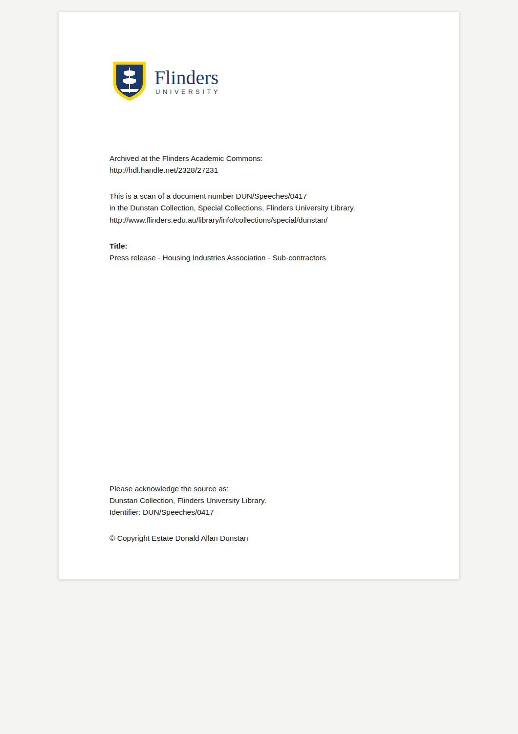Flinders University Flinders UNIVERSITY
Archived at the Flinders Academic Commons:
http://hdl.handle.net/2328/27231
This is a scan of a document number DUN/Speeches/0417
in the Dunstan Collection, Special Collections, Flinders University Library.
http://www.flinders.edu.au/library/info/collections/special/dunstan/
Title:
Press release - Housing Industries Association - Sub-contractors
Please acknowledge the source as:
Dunstan Collection, Flinders University Library.
Identifier: DUN/Speeches/0417
© Copyright Estate Donald Allan Dunstan